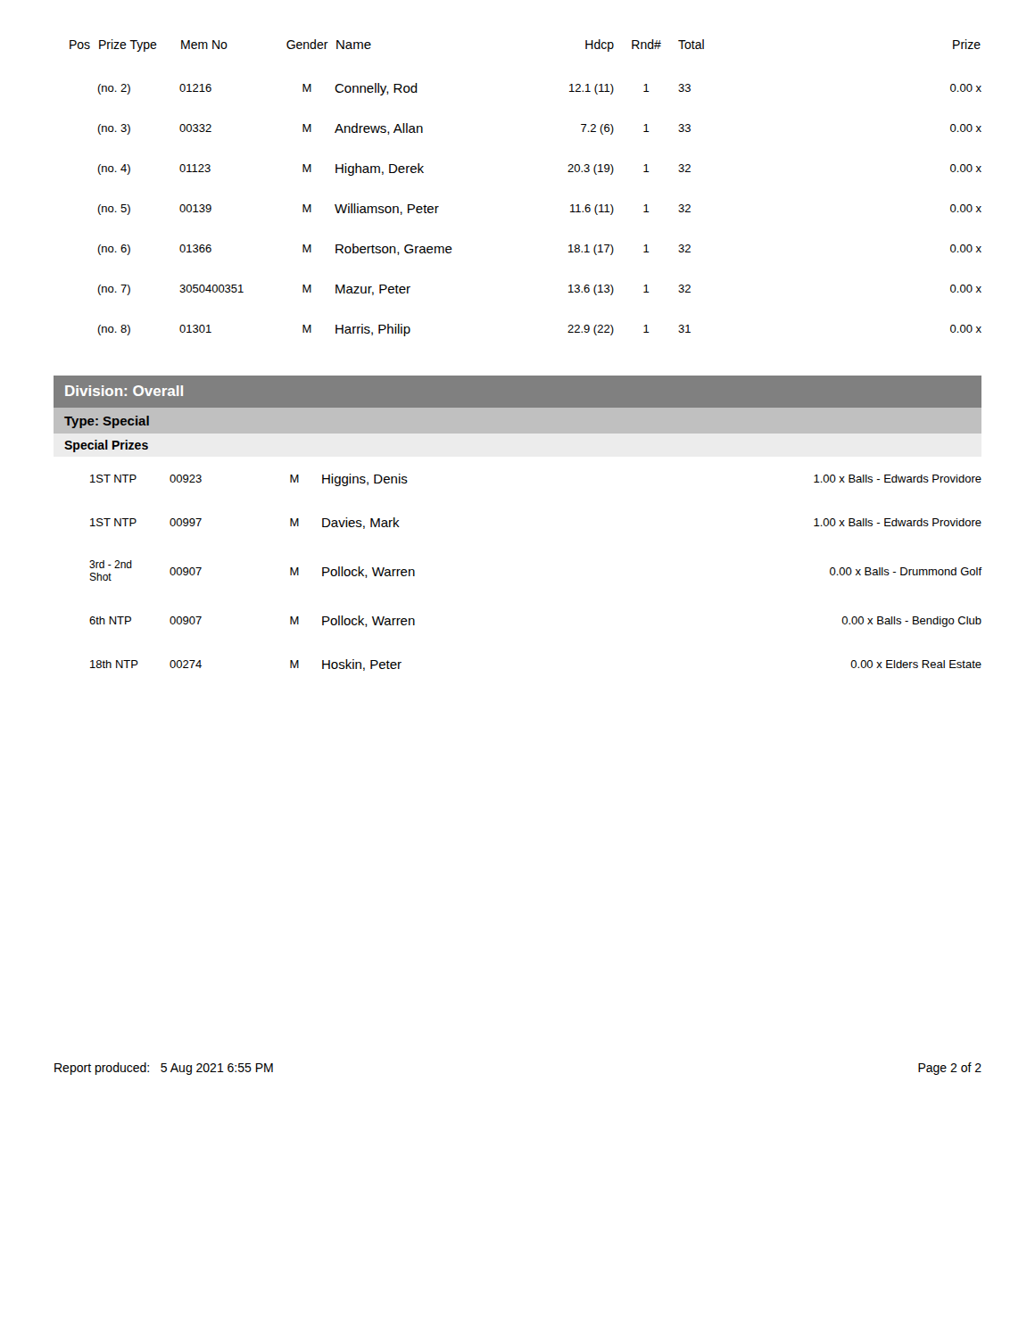| Pos | Prize Type | Mem No | Gender | Name | Hdcp | Rnd# | Total | Prize |
| --- | --- | --- | --- | --- | --- | --- | --- | --- |
| | (no. 2) | 01216 | M | Connelly, Rod | 12.1 (11) | 1 | 33 | 0.00 x |
| | (no. 3) | 00332 | M | Andrews, Allan | 7.2 (6) | 1 | 33 | 0.00 x |
| | (no. 4) | 01123 | M | Higham, Derek | 20.3 (19) | 1 | 32 | 0.00 x |
| | (no. 5) | 00139 | M | Williamson, Peter | 11.6 (11) | 1 | 32 | 0.00 x |
| | (no. 6) | 01366 | M | Robertson, Graeme | 18.1 (17) | 1 | 32 | 0.00 x |
| | (no. 7) | 3050400351 | M | Mazur, Peter | 13.6 (13) | 1 | 32 | 0.00 x |
| | (no. 8) | 01301 | M | Harris, Philip | 22.9 (22) | 1 | 31 | 0.00 x |
Division: Overall
Type: Special
Special Prizes
| | 1ST NTP | 00923 | M | Higgins, Denis | 1.00 x Balls - Edwards Providore |
| | 1ST NTP | 00997 | M | Davies, Mark | 1.00 x Balls - Edwards Providore |
| | 3rd - 2nd Shot | 00907 | M | Pollock, Warren | 0.00 x Balls - Drummond Golf |
| | 6th NTP | 00907 | M | Pollock, Warren | 0.00 x Balls - Bendigo Club |
| | 18th NTP | 00274 | M | Hoskin, Peter | 0.00 x Elders Real Estate |
Report produced: 5 Aug 2021 6:55 PM
Page 2 of 2